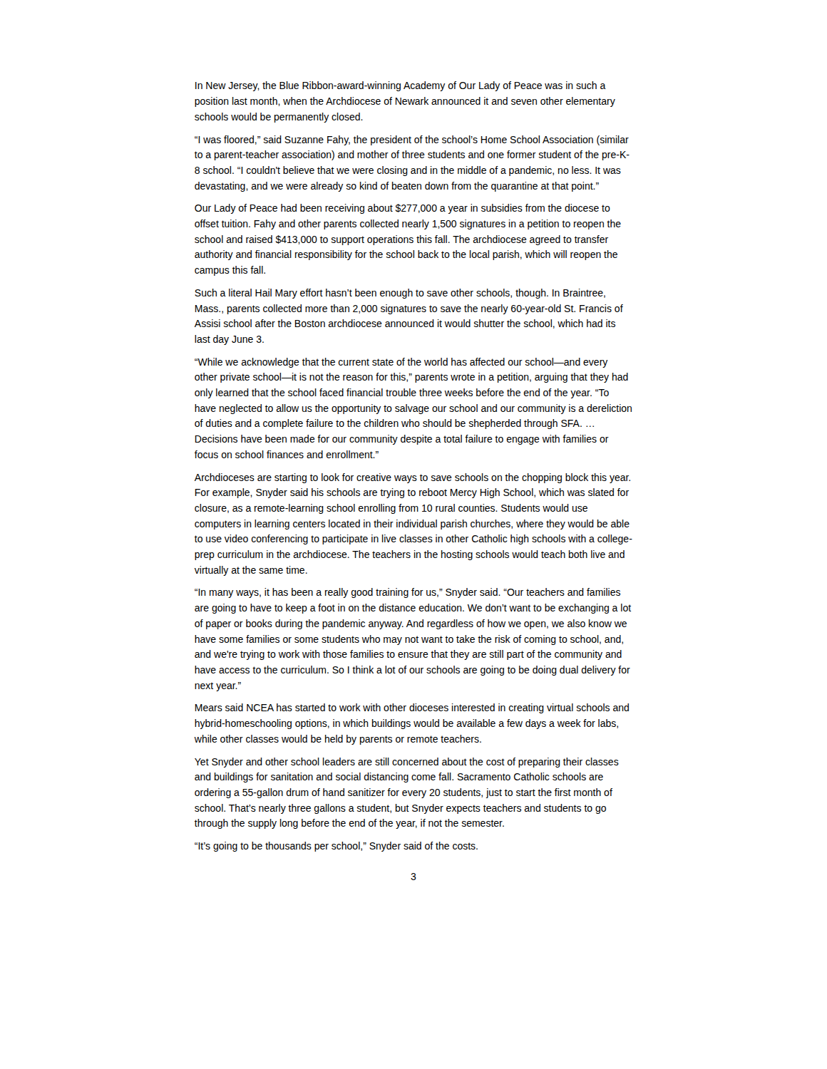In New Jersey, the Blue Ribbon-award-winning Academy of Our Lady of Peace was in such a position last month, when the Archdiocese of Newark announced it and seven other elementary schools would be permanently closed.
“I was floored,” said Suzanne Fahy, the president of the school’s Home School Association (similar to a parent-teacher association) and mother of three students and one former student of the pre-K-8 school. “I couldn't believe that we were closing and in the middle of a pandemic, no less. It was devastating, and we were already so kind of beaten down from the quarantine at that point.”
Our Lady of Peace had been receiving about $277,000 a year in subsidies from the diocese to offset tuition. Fahy and other parents collected nearly 1,500 signatures in a petition to reopen the school and raised $413,000 to support operations this fall. The archdiocese agreed to transfer authority and financial responsibility for the school back to the local parish, which will reopen the campus this fall.
Such a literal Hail Mary effort hasn’t been enough to save other schools, though. In Braintree, Mass., parents collected more than 2,000 signatures to save the nearly 60-year-old St. Francis of Assisi school after the Boston archdiocese announced it would shutter the school, which had its last day June 3.
“While we acknowledge that the current state of the world has affected our school—and every other private school—it is not the reason for this,” parents wrote in a petition, arguing that they had only learned that the school faced financial trouble three weeks before the end of the year. “To have neglected to allow us the opportunity to salvage our school and our community is a dereliction of duties and a complete failure to the children who should be shepherded through SFA. … Decisions have been made for our community despite a total failure to engage with families or focus on school finances and enrollment.”
Archdioceses are starting to look for creative ways to save schools on the chopping block this year. For example, Snyder said his schools are trying to reboot Mercy High School, which was slated for closure, as a remote-learning school enrolling from 10 rural counties. Students would use computers in learning centers located in their individual parish churches, where they would be able to use video conferencing to participate in live classes in other Catholic high schools with a college-prep curriculum in the archdiocese. The teachers in the hosting schools would teach both live and virtually at the same time.
“In many ways, it has been a really good training for us,” Snyder said. “Our teachers and families are going to have to keep a foot in on the distance education. We don’t want to be exchanging a lot of paper or books during the pandemic anyway. And regardless of how we open, we also know we have some families or some students who may not want to take the risk of coming to school, and, and we're trying to work with those families to ensure that they are still part of the community and have access to the curriculum. So I think a lot of our schools are going to be doing dual delivery for next year.”
Mears said NCEA has started to work with other dioceses interested in creating virtual schools and hybrid-homeschooling options, in which buildings would be available a few days a week for labs, while other classes would be held by parents or remote teachers.
Yet Snyder and other school leaders are still concerned about the cost of preparing their classes and buildings for sanitation and social distancing come fall. Sacramento Catholic schools are ordering a 55-gallon drum of hand sanitizer for every 20 students, just to start the first month of school. That’s nearly three gallons a student, but Snyder expects teachers and students to go through the supply long before the end of the year, if not the semester.
“It’s going to be thousands per school,” Snyder said of the costs.
3